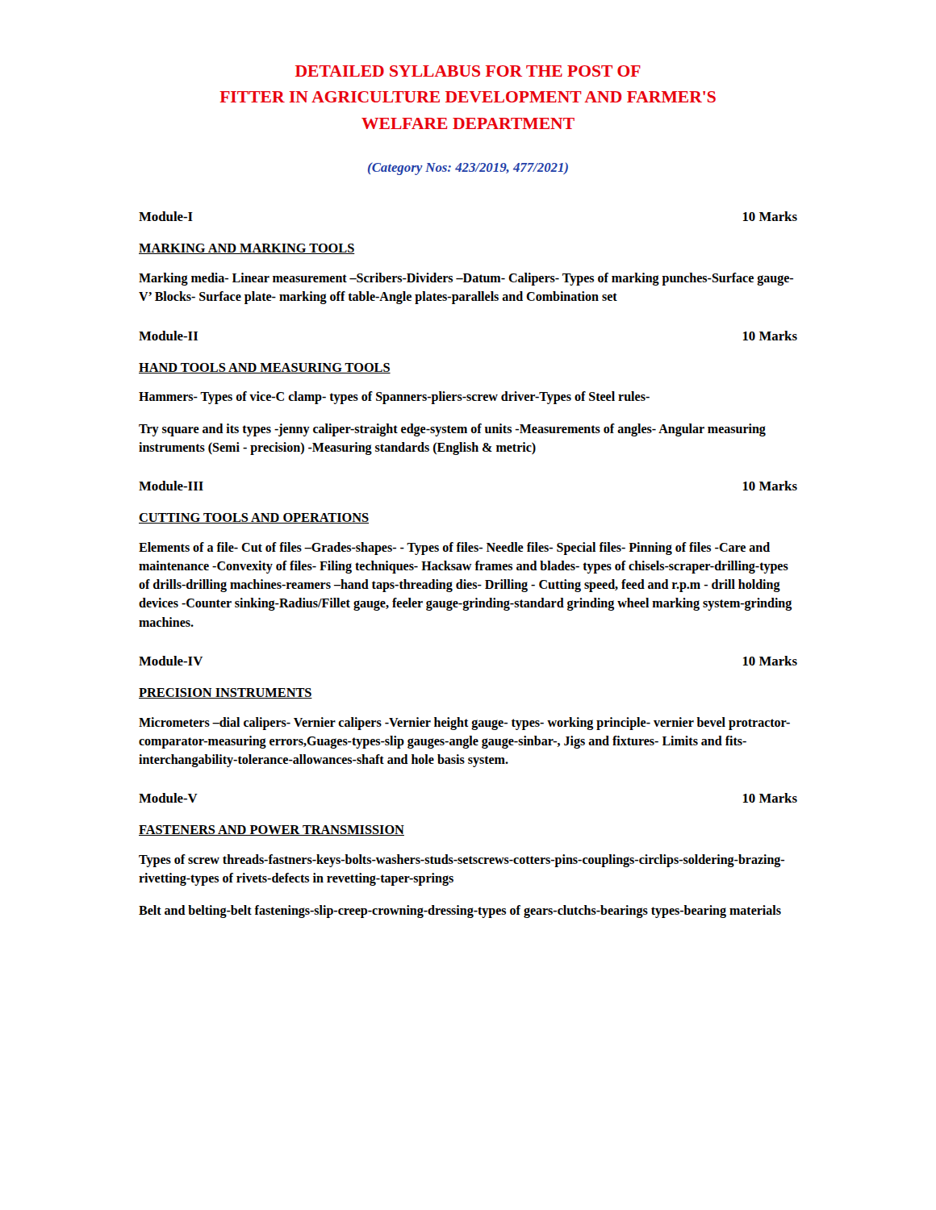DETAILED SYLLABUS FOR THE POST OF
FITTER IN AGRICULTURE DEVELOPMENT AND FARMER'S
WELFARE DEPARTMENT
(Category Nos: 423/2019, 477/2021)
Module-I 10 Marks
MARKING AND MARKING TOOLS
Marking media- Linear measurement –Scribers-Dividers –Datum- Calipers- Types of marking punches-Surface gauge- V’ Blocks- Surface plate- marking off table-Angle plates-parallels and Combination set
Module-II 10 Marks
HAND TOOLS AND MEASURING TOOLS
Hammers- Types of vice-C clamp- types of Spanners-pliers-screw driver-Types of Steel rules-
Try square and its types -jenny caliper-straight edge-system of units -Measurements of angles- Angular measuring instruments (Semi - precision) -Measuring standards (English & metric)
Module-III 10 Marks
CUTTING TOOLS AND OPERATIONS
Elements of a file- Cut of files –Grades-shapes- - Types of files- Needle files- Special files- Pinning of files -Care and maintenance -Convexity of files- Filing techniques- Hacksaw frames and blades- types of chisels-scraper-drilling-types of drills-drilling machines-reamers –hand taps-threading dies- Drilling - Cutting speed, feed and r.p.m - drill holding devices -Counter sinking-Radius/Fillet gauge, feeler gauge-grinding-standard grinding wheel marking system-grinding machines.
Module-IV 10 Marks
PRECISION INSTRUMENTS
Micrometers –dial calipers- Vernier calipers -Vernier height gauge- types- working principle- vernier bevel protractor-comparator-measuring errors,Guages-types-slip gauges-angle gauge-sinbar-, Jigs and fixtures- Limits and fits-interchangability-tolerance-allowances-shaft and hole basis system.
Module-V 10 Marks
FASTENERS AND POWER TRANSMISSION
Types of screw threads-fastners-keys-bolts-washers-studs-setscrews-cotters-pins-couplings-circlips-soldering-brazing-rivetting-types of rivets-defects in revetting-taper-springs
Belt and belting-belt fastenings-slip-creep-crowning-dressing-types of gears-clutchs-bearings types-bearing materials